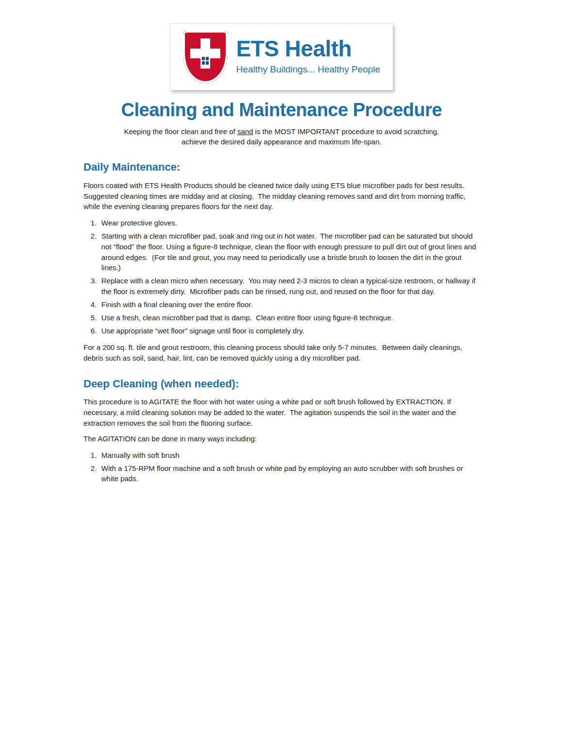ETS Health
Healthy Buildings... Healthy People
Cleaning and Maintenance Procedure
Keeping the floor clean and free of sand is the MOST IMPORTANT procedure to avoid scratching,
achieve the desired daily appearance and maximum life-span.
Daily Maintenance:
Floors coated with ETS Health Products should be cleaned twice daily using ETS blue microfiber pads for best results. Suggested cleaning times are midday and at closing. The midday cleaning removes sand and dirt from morning traffic, while the evening cleaning prepares floors for the next day.
Wear protective gloves.
Starting with a clean microfiber pad, soak and ring out in hot water. The microfiber pad can be saturated but should not “flood” the floor. Using a figure-8 technique, clean the floor with enough pressure to pull dirt out of grout lines and around edges. (For tile and grout, you may need to periodically use a bristle brush to loosen the dirt in the grout lines.)
Replace with a clean micro when necessary. You may need 2-3 micros to clean a typical-size restroom, or hallway if the floor is extremely dirty. Microfiber pads can be rinsed, rung out, and reused on the floor for that day.
Finish with a final cleaning over the entire floor.
Use a fresh, clean microfiber pad that is damp. Clean entire floor using figure-8 technique.
Use appropriate “wet floor” signage until floor is completely dry.
For a 200 sq. ft. tile and grout restroom, this cleaning process should take only 5-7 minutes. Between daily cleanings, debris such as soil, sand, hair, lint, can be removed quickly using a dry microfiber pad.
Deep Cleaning (when needed):
This procedure is to AGITATE the floor with hot water using a white pad or soft brush followed by EXTRACTION. If necessary, a mild cleaning solution may be added to the water. The agitation suspends the soil in the water and the extraction removes the soil from the flooring surface.
The AGITATION can be done in many ways including:
Manually with soft brush
With a 175-RPM floor machine and a soft brush or white pad by employing an auto scrubber with soft brushes or white pads.